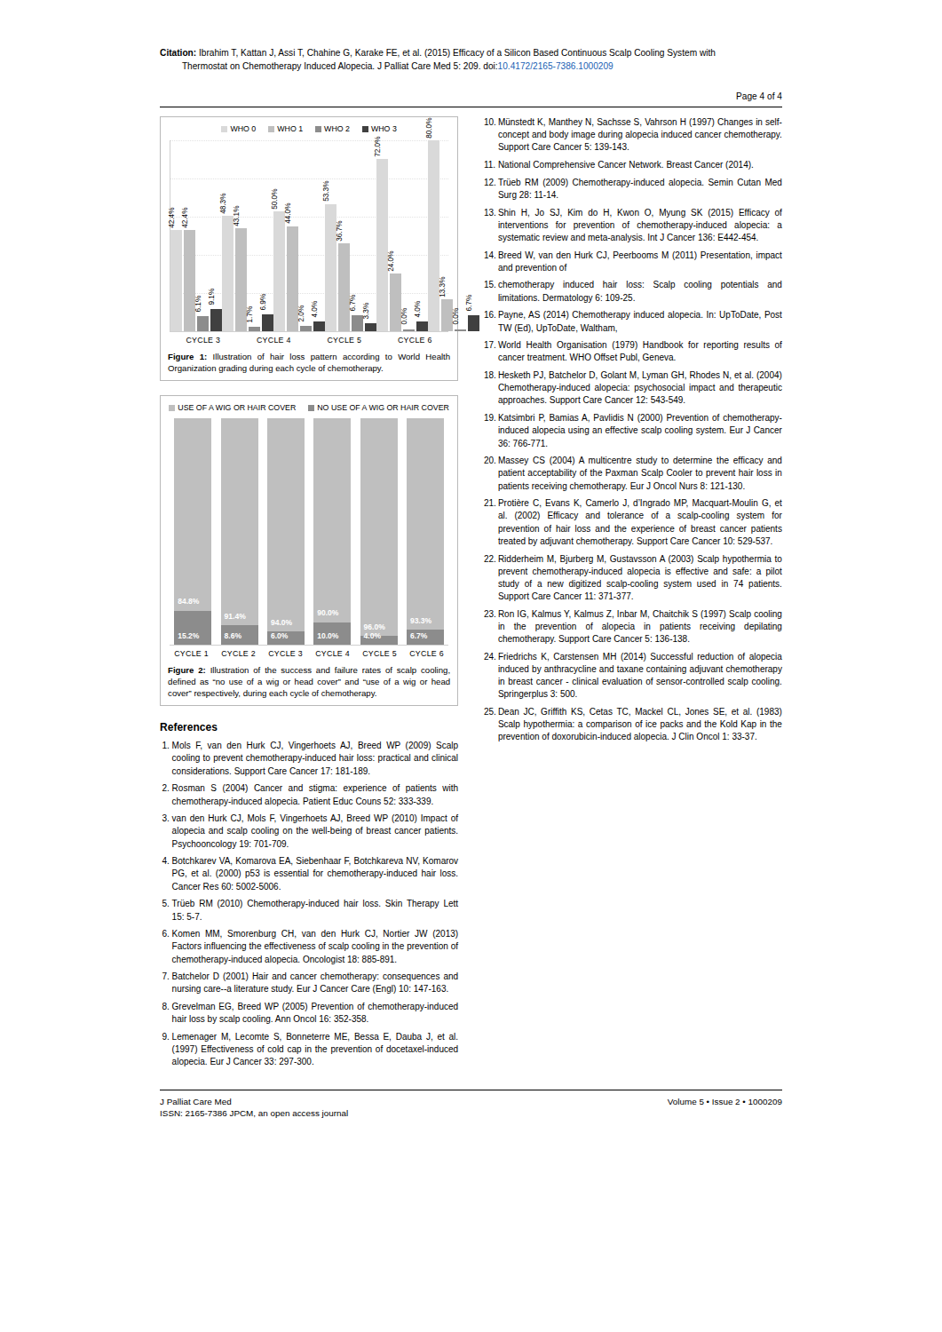Citation: Ibrahim T, Kattan J, Assi T, Chahine G, Karake FE, et al. (2015) Efficacy of a Silicon Based Continuous Scalp Cooling System with Thermostat on Chemotherapy Induced Alopecia. J Palliat Care Med 5: 209. doi:10.4172/2165-7386.1000209
Page 4 of 4
WHO 0 WHO 1 WHO 2 WHO 3
42.4%
42.4%
6.1%
9.1%
48.3%
43.1%
1.7%
6.9%
50.0%
44.0%
2.0%
4.0%
53.3%
36.7%
6.7%
3.3%
72.0%
24.0%
0.0%
4.0%
80.0%
13.3%
0.0%
6.7%
CYCLE 3 CYCLE 4 CYCLE 5 CYCLE 6
Figure 1: Illustration of hair loss pattern according to World Health Organization grading during each cycle of chemotherapy.
USE OF A WIG OR HAIR COVER NO USE OF A WIG OR HAIR COVER
84.8%
15.2%
91.4%
8.6%
94.0%
6.0%
90.0%
10.0%
96.0%
4.0%
93.3%
6.7%
CYCLE 1 CYCLE 2 CYCLE 3 CYCLE 4 CYCLE 5 CYCLE 6
Figure 2: Illustration of the success and failure rates of scalp cooling, defined as “no use of a wig or head cover” and “use of a wig or head cover” respectively, during each cycle of chemotherapy.
References
Mols F, van den Hurk CJ, Vingerhoets AJ, Breed WP (2009) Scalp cooling to prevent chemotherapy-induced hair loss: practical and clinical considerations. Support Care Cancer 17: 181-189.
Rosman S (2004) Cancer and stigma: experience of patients with chemotherapy-induced alopecia. Patient Educ Couns 52: 333-339.
van den Hurk CJ, Mols F, Vingerhoets AJ, Breed WP (2010) Impact of alopecia and scalp cooling on the well-being of breast cancer patients. Psychooncology 19: 701-709.
Botchkarev VA, Komarova EA, Siebenhaar F, Botchkareva NV, Komarov PG, et al. (2000) p53 is essential for chemotherapy-induced hair loss. Cancer Res 60: 5002-5006.
Trüeb RM (2010) Chemotherapy-induced hair loss. Skin Therapy Lett 15: 5-7.
Komen MM, Smorenburg CH, van den Hurk CJ, Nortier JW (2013) Factors influencing the effectiveness of scalp cooling in the prevention of chemotherapy-induced alopecia. Oncologist 18: 885-891.
Batchelor D (2001) Hair and cancer chemotherapy: consequences and nursing care--a literature study. Eur J Cancer Care (Engl) 10: 147-163.
Grevelman EG, Breed WP (2005) Prevention of chemotherapy-induced hair loss by scalp cooling. Ann Oncol 16: 352-358.
Lemenager M, Lecomte S, Bonneterre ME, Bessa E, Dauba J, et al. (1997) Effectiveness of cold cap in the prevention of docetaxel-induced alopecia. Eur J Cancer 33: 297-300.
Münstedt K, Manthey N, Sachsse S, Vahrson H (1997) Changes in self-concept and body image during alopecia induced cancer chemotherapy. Support Care Cancer 5: 139-143.
National Comprehensive Cancer Network. Breast Cancer (2014).
Trüeb RM (2009) Chemotherapy-induced alopecia. Semin Cutan Med Surg 28: 11-14.
Shin H, Jo SJ, Kim do H, Kwon O, Myung SK (2015) Efficacy of interventions for prevention of chemotherapy-induced alopecia: a systematic review and meta-analysis. Int J Cancer 136: E442-454.
Breed W, van den Hurk CJ, Peerbooms M (2011) Presentation, impact and prevention of
chemotherapy induced hair loss: Scalp cooling potentials and limitations. Dermatology 6: 109-25.
Payne, AS (2014) Chemotherapy induced alopecia. In: UpToDate, Post TW (Ed), UpToDate, Waltham,
World Health Organisation (1979) Handbook for reporting results of cancer treatment. WHO Offset Publ, Geneva.
Hesketh PJ, Batchelor D, Golant M, Lyman GH, Rhodes N, et al. (2004) Chemotherapy-induced alopecia: psychosocial impact and therapeutic approaches. Support Care Cancer 12: 543-549.
Katsimbri P, Bamias A, Pavlidis N (2000) Prevention of chemotherapy-induced alopecia using an effective scalp cooling system. Eur J Cancer 36: 766-771.
Massey CS (2004) A multicentre study to determine the efficacy and patient acceptability of the Paxman Scalp Cooler to prevent hair loss in patients receiving chemotherapy. Eur J Oncol Nurs 8: 121-130.
Protière C, Evans K, Camerlo J, d’Ingrado MP, Macquart-Moulin G, et al. (2002) Efficacy and tolerance of a scalp-cooling system for prevention of hair loss and the experience of breast cancer patients treated by adjuvant chemotherapy. Support Care Cancer 10: 529-537.
Ridderheim M, Bjurberg M, Gustavsson A (2003) Scalp hypothermia to prevent chemotherapy-induced alopecia is effective and safe: a pilot study of a new digitized scalp-cooling system used in 74 patients. Support Care Cancer 11: 371-377.
Ron IG, Kalmus Y, Kalmus Z, Inbar M, Chaitchik S (1997) Scalp cooling in the prevention of alopecia in patients receiving depilating chemotherapy. Support Care Cancer 5: 136-138.
Friedrichs K, Carstensen MH (2014) Successful reduction of alopecia induced by anthracycline and taxane containing adjuvant chemotherapy in breast cancer - clinical evaluation of sensor-controlled scalp cooling. Springerplus 3: 500.
Dean JC, Griffith KS, Cetas TC, Mackel CL, Jones SE, et al. (1983) Scalp hypothermia: a comparison of ice packs and the Kold Kap in the prevention of doxorubicin-induced alopecia. J Clin Oncol 1: 33-37.
J Palliat Care Med
ISSN: 2165‑7386 JPCM, an open access journal
Volume 5 • Issue 2 • 1000209